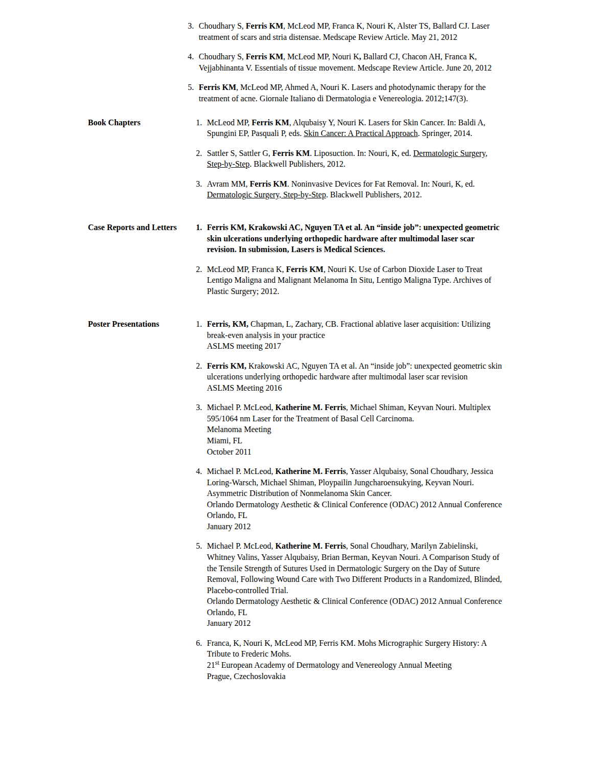Choudhary S, Ferris KM, McLeod MP, Franca K, Nouri K, Alster TS, Ballard CJ. Laser treatment of scars and stria distensae. Medscape Review Article. May 21, 2012
Choudhary S, Ferris KM, McLeod MP, Nouri K, Ballard CJ, Chacon AH, Franca K, Vejjabhinanta V. Essentials of tissue movement. Medscape Review Article. June 20, 2012
Ferris KM, McLeod MP, Ahmed A, Nouri K. Lasers and photodynamic therapy for the treatment of acne. Giornale Italiano di Dermatologia e Venereologia. 2012;147(3).
Book Chapters
McLeod MP, Ferris KM, Alqubaisy Y, Nouri K. Lasers for Skin Cancer. In: Baldi A, Spungini EP, Pasquali P, eds. Skin Cancer: A Practical Approach. Springer, 2014.
Sattler S, Sattler G, Ferris KM. Liposuction. In: Nouri, K, ed. Dermatologic Surgery, Step-by-Step. Blackwell Publishers, 2012.
Avram MM, Ferris KM. Noninvasive Devices for Fat Removal. In: Nouri, K, ed. Dermatologic Surgery, Step-by-Step. Blackwell Publishers, 2012.
Case Reports and Letters
Ferris KM, Krakowski AC, Nguyen TA et al. An “inside job”: unexpected geometric skin ulcerations underlying orthopedic hardware after multimodal laser scar revision. In submission, Lasers is Medical Sciences.
McLeod MP, Franca K, Ferris KM, Nouri K. Use of Carbon Dioxide Laser to Treat Lentigo Maligna and Malignant Melanoma In Situ, Lentigo Maligna Type. Archives of Plastic Surgery; 2012.
Poster Presentations
Ferris, KM, Chapman, L, Zachary, CB. Fractional ablative laser acquisition: Utilizing break-even analysis in your practice
ASLMS meeting 2017
Ferris KM, Krakowski AC, Nguyen TA et al. An “inside job”: unexpected geometric skin ulcerations underlying orthopedic hardware after multimodal laser scar revision
ASLMS Meeting 2016
Michael P. McLeod, Katherine M. Ferris, Michael Shiman, Keyvan Nouri. Multiplex 595/1064 nm Laser for the Treatment of Basal Cell Carcinoma.
Melanoma Meeting Miami, FL October 2011
Michael P. McLeod, Katherine M. Ferris, Yasser Alqubaisy, Sonal Choudhary, Jessica Loring-Warsch, Michael Shiman, Ploypailin Jungcharoensukying, Keyvan Nouri. Asymmetric Distribution of Nonmelanoma Skin Cancer.
Orlando Dermatology Aesthetic & Clinical Conference (ODAC) 2012 Annual Conference Orlando, FL January 2012
Michael P. McLeod, Katherine M. Ferris, Sonal Choudhary, Marilyn Zabielinski, Whitney Valins, Yasser Alqubaisy, Brian Berman, Keyvan Nouri. A Comparison Study of the Tensile Strength of Sutures Used in Dermatologic Surgery on the Day of Suture Removal, Following Wound Care with Two Different Products in a Randomized, Blinded, Placebo-controlled Trial.
Orlando Dermatology Aesthetic & Clinical Conference (ODAC) 2012 Annual Conference Orlando, FL January 2012
Franca, K, Nouri K, McLeod MP, Ferris KM. Mohs Micrographic Surgery History: A Tribute to Frederic Mohs.
21st European Academy of Dermatology and Venereology Annual Meeting Prague, Czechoslovakia